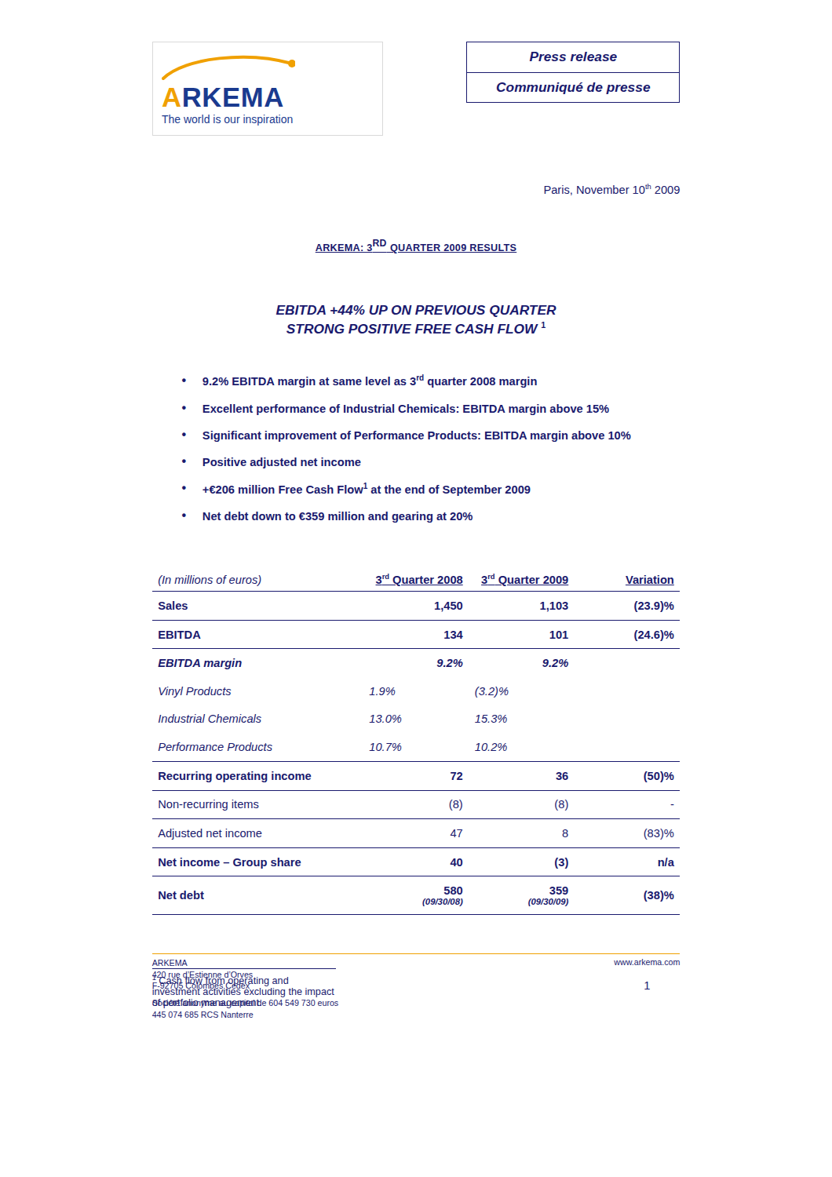ARKEMA
The world is our inspiration
Press release
Communiqué de presse
Paris, November 10th 2009
ARKEMA: 3RD QUARTER 2009 RESULTS
EBITDA +44% UP ON PREVIOUS QUARTER
STRONG POSITIVE FREE CASH FLOW 1
9.2% EBITDA margin at same level as 3rd quarter 2008 margin
Excellent performance of Industrial Chemicals: EBITDA margin above 15%
Significant improvement of Performance Products: EBITDA margin above 10%
Positive adjusted net income
+€206 million Free Cash Flow1 at the end of September 2009
Net debt down to €359 million and gearing at 20%
| (In millions of euros) | 3 rd Quarter 2008 | 3 rd Quarter 2009 | Variation |
| --- | --- | --- | --- |
| Sales | 1,450 | 1,103 | (23.9)% |
| EBITDA | 134 | 101 | (24.6)% |
| EBITDA margin | 9.2% | 9.2% | |
| Vinyl Products | 1.9% | (3.2)% | |
| Industrial Chemicals | 13.0% | 15.3% | |
| Performance Products | 10.7% | 10.2% | |
| Recurring operating income | 72 | 36 | (50)% |
| Non-recurring items | (8) | (8) | - |
| Adjusted net income | 47 | 8 | (83)% |
| Net income – Group share | 40 | (3) | n/a |
| Net debt | 580 (09/30/08) | 359 (09/30/09) | (38)% |
1 Cash flow from operating and investment activities excluding the impact of portfolio management.
ARKEMA
420 rue d’Estienne d’Orves
F-92705 Colombes Cedex
Société anonyme au capital de 604 549 730 euros
445 074 685 RCS Nanterre
www.arkema.com
1